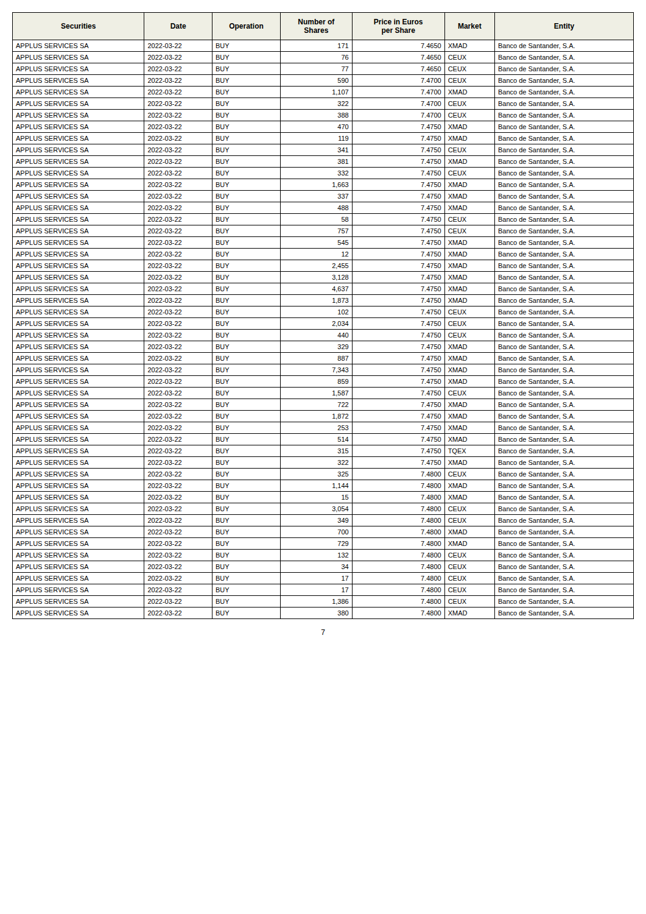| Securities | Date | Operation | Number of Shares | Price in Euros per Share | Market | Entity |
| --- | --- | --- | --- | --- | --- | --- |
| APPLUS SERVICES SA | 2022-03-22 | BUY | 171 | 7.4650 | XMAD | Banco de Santander, S.A. |
| APPLUS SERVICES SA | 2022-03-22 | BUY | 76 | 7.4650 | CEUX | Banco de Santander, S.A. |
| APPLUS SERVICES SA | 2022-03-22 | BUY | 77 | 7.4650 | CEUX | Banco de Santander, S.A. |
| APPLUS SERVICES SA | 2022-03-22 | BUY | 590 | 7.4700 | CEUX | Banco de Santander, S.A. |
| APPLUS SERVICES SA | 2022-03-22 | BUY | 1,107 | 7.4700 | XMAD | Banco de Santander, S.A. |
| APPLUS SERVICES SA | 2022-03-22 | BUY | 322 | 7.4700 | CEUX | Banco de Santander, S.A. |
| APPLUS SERVICES SA | 2022-03-22 | BUY | 388 | 7.4700 | CEUX | Banco de Santander, S.A. |
| APPLUS SERVICES SA | 2022-03-22 | BUY | 470 | 7.4750 | XMAD | Banco de Santander, S.A. |
| APPLUS SERVICES SA | 2022-03-22 | BUY | 119 | 7.4750 | XMAD | Banco de Santander, S.A. |
| APPLUS SERVICES SA | 2022-03-22 | BUY | 341 | 7.4750 | CEUX | Banco de Santander, S.A. |
| APPLUS SERVICES SA | 2022-03-22 | BUY | 381 | 7.4750 | XMAD | Banco de Santander, S.A. |
| APPLUS SERVICES SA | 2022-03-22 | BUY | 332 | 7.4750 | CEUX | Banco de Santander, S.A. |
| APPLUS SERVICES SA | 2022-03-22 | BUY | 1,663 | 7.4750 | XMAD | Banco de Santander, S.A. |
| APPLUS SERVICES SA | 2022-03-22 | BUY | 337 | 7.4750 | XMAD | Banco de Santander, S.A. |
| APPLUS SERVICES SA | 2022-03-22 | BUY | 488 | 7.4750 | XMAD | Banco de Santander, S.A. |
| APPLUS SERVICES SA | 2022-03-22 | BUY | 58 | 7.4750 | CEUX | Banco de Santander, S.A. |
| APPLUS SERVICES SA | 2022-03-22 | BUY | 757 | 7.4750 | CEUX | Banco de Santander, S.A. |
| APPLUS SERVICES SA | 2022-03-22 | BUY | 545 | 7.4750 | XMAD | Banco de Santander, S.A. |
| APPLUS SERVICES SA | 2022-03-22 | BUY | 12 | 7.4750 | XMAD | Banco de Santander, S.A. |
| APPLUS SERVICES SA | 2022-03-22 | BUY | 2,455 | 7.4750 | XMAD | Banco de Santander, S.A. |
| APPLUS SERVICES SA | 2022-03-22 | BUY | 3,128 | 7.4750 | XMAD | Banco de Santander, S.A. |
| APPLUS SERVICES SA | 2022-03-22 | BUY | 4,637 | 7.4750 | XMAD | Banco de Santander, S.A. |
| APPLUS SERVICES SA | 2022-03-22 | BUY | 1,873 | 7.4750 | XMAD | Banco de Santander, S.A. |
| APPLUS SERVICES SA | 2022-03-22 | BUY | 102 | 7.4750 | CEUX | Banco de Santander, S.A. |
| APPLUS SERVICES SA | 2022-03-22 | BUY | 2,034 | 7.4750 | CEUX | Banco de Santander, S.A. |
| APPLUS SERVICES SA | 2022-03-22 | BUY | 440 | 7.4750 | CEUX | Banco de Santander, S.A. |
| APPLUS SERVICES SA | 2022-03-22 | BUY | 329 | 7.4750 | XMAD | Banco de Santander, S.A. |
| APPLUS SERVICES SA | 2022-03-22 | BUY | 887 | 7.4750 | XMAD | Banco de Santander, S.A. |
| APPLUS SERVICES SA | 2022-03-22 | BUY | 7,343 | 7.4750 | XMAD | Banco de Santander, S.A. |
| APPLUS SERVICES SA | 2022-03-22 | BUY | 859 | 7.4750 | XMAD | Banco de Santander, S.A. |
| APPLUS SERVICES SA | 2022-03-22 | BUY | 1,587 | 7.4750 | CEUX | Banco de Santander, S.A. |
| APPLUS SERVICES SA | 2022-03-22 | BUY | 722 | 7.4750 | XMAD | Banco de Santander, S.A. |
| APPLUS SERVICES SA | 2022-03-22 | BUY | 1,872 | 7.4750 | XMAD | Banco de Santander, S.A. |
| APPLUS SERVICES SA | 2022-03-22 | BUY | 253 | 7.4750 | XMAD | Banco de Santander, S.A. |
| APPLUS SERVICES SA | 2022-03-22 | BUY | 514 | 7.4750 | XMAD | Banco de Santander, S.A. |
| APPLUS SERVICES SA | 2022-03-22 | BUY | 315 | 7.4750 | TQEX | Banco de Santander, S.A. |
| APPLUS SERVICES SA | 2022-03-22 | BUY | 322 | 7.4750 | XMAD | Banco de Santander, S.A. |
| APPLUS SERVICES SA | 2022-03-22 | BUY | 325 | 7.4800 | CEUX | Banco de Santander, S.A. |
| APPLUS SERVICES SA | 2022-03-22 | BUY | 1,144 | 7.4800 | XMAD | Banco de Santander, S.A. |
| APPLUS SERVICES SA | 2022-03-22 | BUY | 15 | 7.4800 | XMAD | Banco de Santander, S.A. |
| APPLUS SERVICES SA | 2022-03-22 | BUY | 3,054 | 7.4800 | CEUX | Banco de Santander, S.A. |
| APPLUS SERVICES SA | 2022-03-22 | BUY | 349 | 7.4800 | CEUX | Banco de Santander, S.A. |
| APPLUS SERVICES SA | 2022-03-22 | BUY | 700 | 7.4800 | XMAD | Banco de Santander, S.A. |
| APPLUS SERVICES SA | 2022-03-22 | BUY | 729 | 7.4800 | XMAD | Banco de Santander, S.A. |
| APPLUS SERVICES SA | 2022-03-22 | BUY | 132 | 7.4800 | CEUX | Banco de Santander, S.A. |
| APPLUS SERVICES SA | 2022-03-22 | BUY | 34 | 7.4800 | CEUX | Banco de Santander, S.A. |
| APPLUS SERVICES SA | 2022-03-22 | BUY | 17 | 7.4800 | CEUX | Banco de Santander, S.A. |
| APPLUS SERVICES SA | 2022-03-22 | BUY | 17 | 7.4800 | CEUX | Banco de Santander, S.A. |
| APPLUS SERVICES SA | 2022-03-22 | BUY | 1,386 | 7.4800 | CEUX | Banco de Santander, S.A. |
| APPLUS SERVICES SA | 2022-03-22 | BUY | 380 | 7.4800 | XMAD | Banco de Santander, S.A. |
7